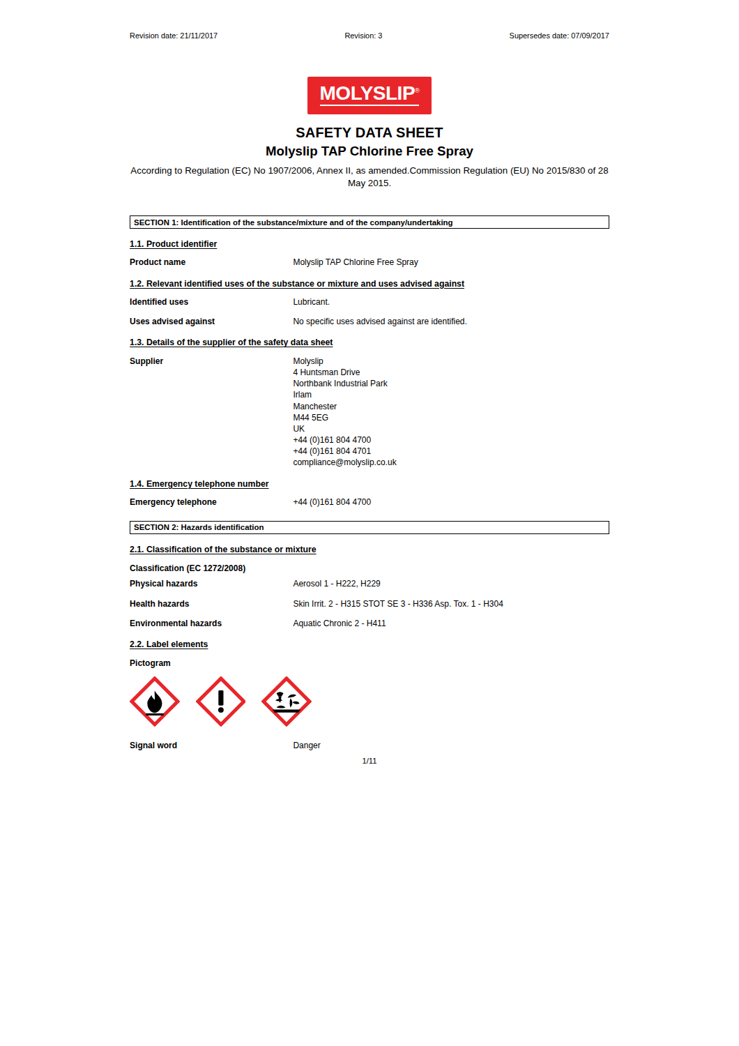Revision date: 21/11/2017
Revision: 3
Supersedes date: 07/09/2017
MOLY SLIP®
SAFETY DATA SHEET
Molyslip TAP Chlorine Free Spray
According to Regulation (EC) No 1907/2006, Annex II, as amended.Commission Regulation (EU) No 2015/830 of 28 May 2015.
SECTION 1: Identification of the substance/mixture and of the company/undertaking
1.1. Product identifier
Product name
Molyslip TAP Chlorine Free Spray
1.2. Relevant identified uses of the substance or mixture and uses advised against
Identified uses
Lubricant.
Uses advised against
No specific uses advised against are identified.
1.3. Details of the supplier of the safety data sheet
Supplier
Molyslip 4 Huntsman Drive Northbank Industrial Park Irlam Manchester M44 5EG UK +44 (0)161 804 4700 +44 (0)161 804 4701 compliance@molyslip.co.uk
1.4. Emergency telephone number
Emergency telephone
+44 (0)161 804 4700
SECTION 2: Hazards identification
2.1. Classification of the substance or mixture
Classification (EC 1272/2008)
Physical hazards
Aerosol 1 - H222, H229
Health hazards
Skin Irrit. 2 - H315 STOT SE 3 - H336 Asp. Tox. 1 - H304
Environmental hazards
Aquatic Chronic 2 - H411
2.2. Label elements
Pictogram
Signal word
Danger
1/11